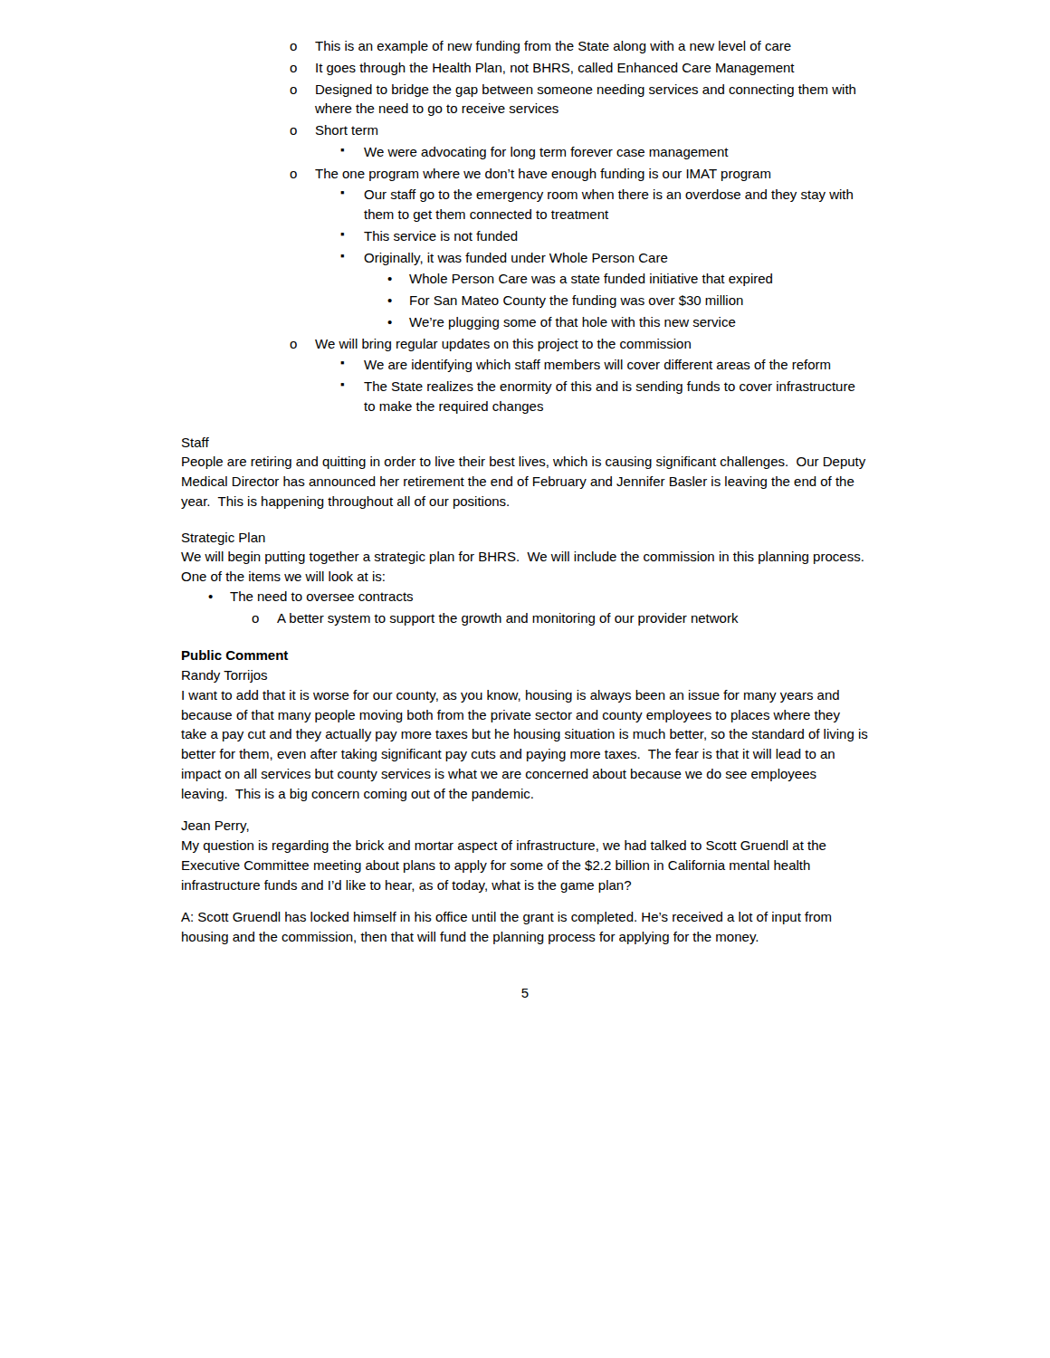This is an example of new funding from the State along with a new level of care
It goes through the Health Plan, not BHRS, called Enhanced Care Management
Designed to bridge the gap between someone needing services and connecting them with where the need to go to receive services
Short term
We were advocating for long term forever case management
The one program where we don’t have enough funding is our IMAT program
Our staff go to the emergency room when there is an overdose and they stay with them to get them connected to treatment
This service is not funded
Originally, it was funded under Whole Person Care
Whole Person Care was a state funded initiative that expired
For San Mateo County the funding was over $30 million
We’re plugging some of that hole with this new service
We will bring regular updates on this project to the commission
We are identifying which staff members will cover different areas of the reform
The State realizes the enormity of this and is sending funds to cover infrastructure to make the required changes
Staff
People are retiring and quitting in order to live their best lives, which is causing significant challenges. Our Deputy Medical Director has announced her retirement the end of February and Jennifer Basler is leaving the end of the year. This is happening throughout all of our positions.
Strategic Plan
We will begin putting together a strategic plan for BHRS. We will include the commission in this planning process. One of the items we will look at is:
The need to oversee contracts
A better system to support the growth and monitoring of our provider network
Public Comment
Randy Torrijos
I want to add that it is worse for our county, as you know, housing is always been an issue for many years and because of that many people moving both from the private sector and county employees to places where they take a pay cut and they actually pay more taxes but he housing situation is much better, so the standard of living is better for them, even after taking significant pay cuts and paying more taxes. The fear is that it will lead to an impact on all services but county services is what we are concerned about because we do see employees leaving. This is a big concern coming out of the pandemic.
Jean Perry,
My question is regarding the brick and mortar aspect of infrastructure, we had talked to Scott Gruendl at the Executive Committee meeting about plans to apply for some of the $2.2 billion in California mental health infrastructure funds and I’d like to hear, as of today, what is the game plan?
A: Scott Gruendl has locked himself in his office until the grant is completed. He’s received a lot of input from housing and the commission, then that will fund the planning process for applying for the money.
5